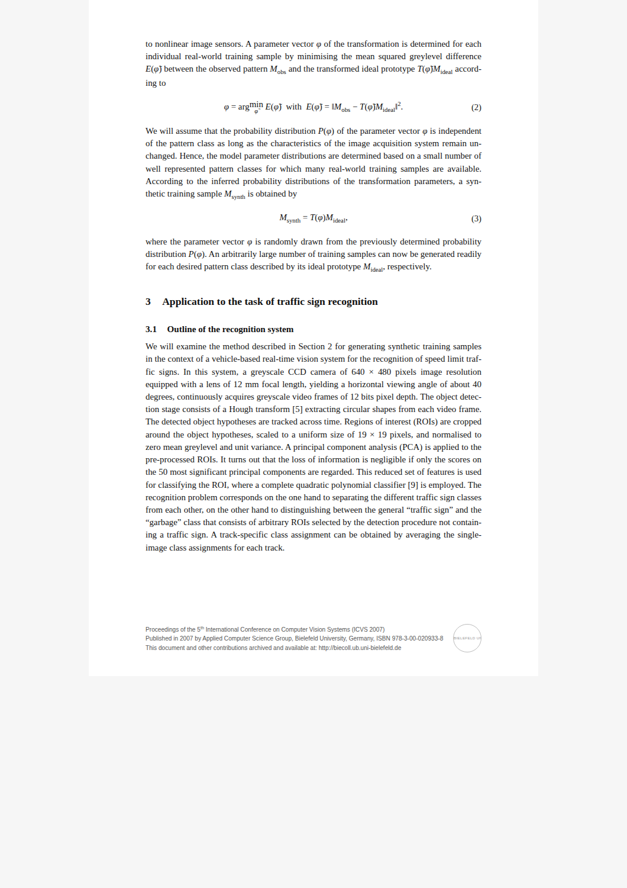to nonlinear image sensors. A parameter vector φ of the transformation is determined for each individual real-world training sample by minimising the mean squared greylevel difference E(φ̃) between the observed pattern Mobs and the transformed ideal prototype T(φ̃)Mideal according to
φ = argmin φ̃ E(φ̃) with E(φ̃) = ‖Mobs − T(φ̃)Mideal‖2. (2)
We will assume that the probability distribution P(φ) of the parameter vector φ is independent of the pattern class as long as the characteristics of the image acquisition system remain unchanged. Hence, the model parameter distributions are determined based on a small number of well represented pattern classes for which many real-world training samples are available. According to the inferred probability distributions of the transformation parameters, a synthetic training sample Msynth is obtained by
Msynth = T(φ)Mideal, (3)
where the parameter vector φ is randomly drawn from the previously determined probability distribution P(φ). An arbitrarily large number of training samples can now be generated readily for each desired pattern class described by its ideal prototype Mideal, respectively.
3 Application to the task of traffic sign recognition
3.1 Outline of the recognition system
We will examine the method described in Section 2 for generating synthetic training samples in the context of a vehicle-based real-time vision system for the recognition of speed limit traffic signs. In this system, a greyscale CCD camera of 640 × 480 pixels image resolution equipped with a lens of 12 mm focal length, yielding a horizontal viewing angle of about 40 degrees, continuously acquires greyscale video frames of 12 bits pixel depth. The object detection stage consists of a Hough transform [5] extracting circular shapes from each video frame. The detected object hypotheses are tracked across time. Regions of interest (ROIs) are cropped around the object hypotheses, scaled to a uniform size of 19 × 19 pixels, and normalised to zero mean greylevel and unit variance. A principal component analysis (PCA) is applied to the pre-processed ROIs. It turns out that the loss of information is negligible if only the scores on the 50 most significant principal components are regarded. This reduced set of features is used for classifying the ROI, where a complete quadratic polynomial classifier [9] is employed. The recognition problem corresponds on the one hand to separating the different traffic sign classes from each other, on the other hand to distinguishing between the general “traffic sign” and the “garbage” class that consists of arbitrary ROIs selected by the detection procedure not containing a traffic sign. A track-specific class assignment can be obtained by averaging the single-image class assignments for each track.
Proceedings of the 5th International Conference on Computer Vision Systems (ICVS 2007)
Published in 2007 by Applied Computer Science Group, Bielefeld University, Germany, ISBN 978-3-00-020933-8
This document and other contributions archived and available at: http://biecoll.ub.uni-bielefeld.de
BIELEFELD UNIVERSITY